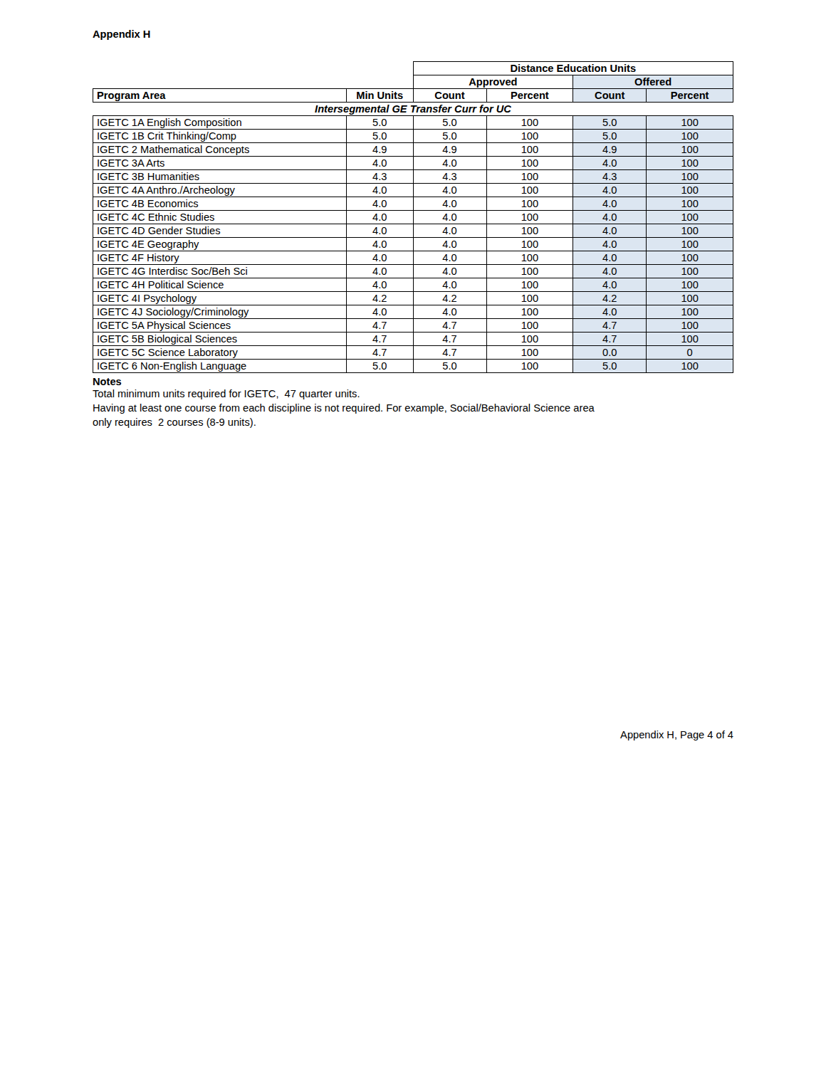Appendix H
| | | Distance Education Units |
| --- | --- | --- |
| | | Approved | Offered |
| Program Area | Min Units | Count | Percent | Count | Percent |
| Intersegmental GE Transfer Curr for UC |
| IGETC 1A English Composition | 5.0 | 5.0 | 100 | 5.0 | 100 |
| IGETC 1B Crit Thinking/Comp | 5.0 | 5.0 | 100 | 5.0 | 100 |
| IGETC 2 Mathematical Concepts | 4.9 | 4.9 | 100 | 4.9 | 100 |
| IGETC 3A Arts | 4.0 | 4.0 | 100 | 4.0 | 100 |
| IGETC 3B Humanities | 4.3 | 4.3 | 100 | 4.3 | 100 |
| IGETC 4A Anthro./Archeology | 4.0 | 4.0 | 100 | 4.0 | 100 |
| IGETC 4B Economics | 4.0 | 4.0 | 100 | 4.0 | 100 |
| IGETC 4C Ethnic Studies | 4.0 | 4.0 | 100 | 4.0 | 100 |
| IGETC 4D Gender Studies | 4.0 | 4.0 | 100 | 4.0 | 100 |
| IGETC 4E Geography | 4.0 | 4.0 | 100 | 4.0 | 100 |
| IGETC 4F History | 4.0 | 4.0 | 100 | 4.0 | 100 |
| IGETC 4G Interdisc Soc/Beh Sci | 4.0 | 4.0 | 100 | 4.0 | 100 |
| IGETC 4H Political Science | 4.0 | 4.0 | 100 | 4.0 | 100 |
| IGETC 4I Psychology | 4.2 | 4.2 | 100 | 4.2 | 100 |
| IGETC 4J Sociology/Criminology | 4.0 | 4.0 | 100 | 4.0 | 100 |
| IGETC 5A Physical Sciences | 4.7 | 4.7 | 100 | 4.7 | 100 |
| IGETC 5B Biological Sciences | 4.7 | 4.7 | 100 | 4.7 | 100 |
| IGETC 5C Science Laboratory | 4.7 | 4.7 | 100 | 0.0 | 0 |
| IGETC 6 Non-English Language | 5.0 | 5.0 | 100 | 5.0 | 100 |
Notes
Total minimum units required for IGETC, 47 quarter units.
Having at least one course from each discipline is not required. For example, Social/Behavioral Science area
only requires 2 courses (8-9 units).
Appendix H, Page 4 of 4